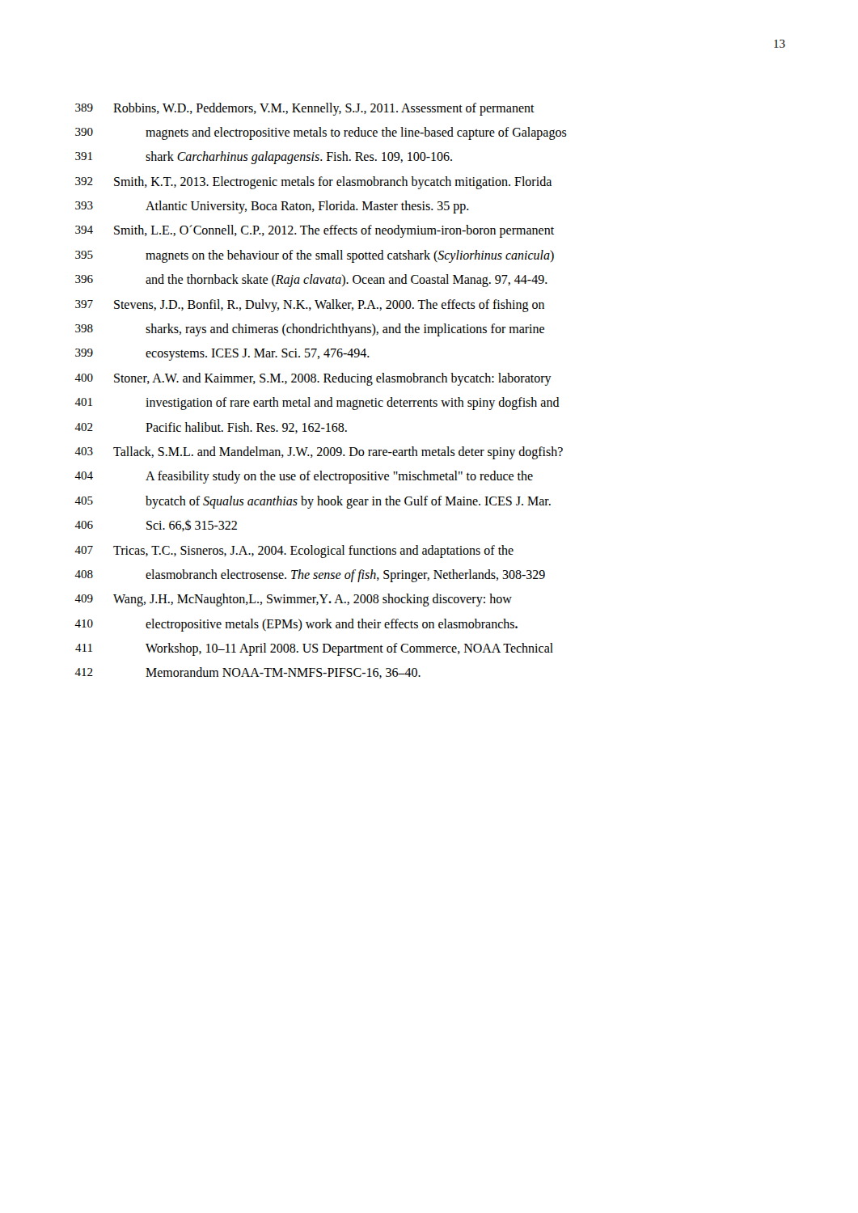13
Robbins, W.D., Peddemors, V.M., Kennelly, S.J., 2011. Assessment of permanent
magnets and electropositive metals to reduce the line-based capture of Galapagos
shark Carcharhinus galapagensis. Fish. Res. 109, 100-106.
Smith, K.T., 2013. Electrogenic metals for elasmobranch bycatch mitigation. Florida
Atlantic University, Boca Raton, Florida. Master thesis. 35 pp.
Smith, L.E., O´Connell, C.P., 2012. The effects of neodymium-iron-boron permanent
magnets on the behaviour of the small spotted catshark (Scyliorhinus canicula)
and the thornback skate (Raja clavata). Ocean and Coastal Manag. 97, 44-49.
Stevens, J.D., Bonfil, R., Dulvy, N.K., Walker, P.A., 2000. The effects of fishing on
sharks, rays and chimeras (chondrichthyans), and the implications for marine
ecosystems. ICES J. Mar. Sci. 57, 476-494.
Stoner, A.W. and Kaimmer, S.M., 2008. Reducing elasmobranch bycatch: laboratory
investigation of rare earth metal and magnetic deterrents with spiny dogfish and
Pacific halibut. Fish. Res. 92, 162-168.
Tallack, S.M.L. and Mandelman, J.W., 2009. Do rare-earth metals deter spiny dogfish?
A feasibility study on the use of electropositive "mischmetal" to reduce the
bycatch of Squalus acanthias by hook gear in the Gulf of Maine. ICES J. Mar.
Sci. 66,$ 315-322
Tricas, T.C., Sisneros, J.A., 2004. Ecological functions and adaptations of the
elasmobranch electrosense. The sense of fish, Springer, Netherlands, 308-329
Wang, J.H., McNaughton,L., Swimmer,Y. A., 2008 shocking discovery: how
electropositive metals (EPMs) work and their effects on elasmobranchs.
Workshop, 10–11 April 2008. US Department of Commerce, NOAA Technical
Memorandum NOAA-TM-NMFS-PIFSC-16, 36–40.